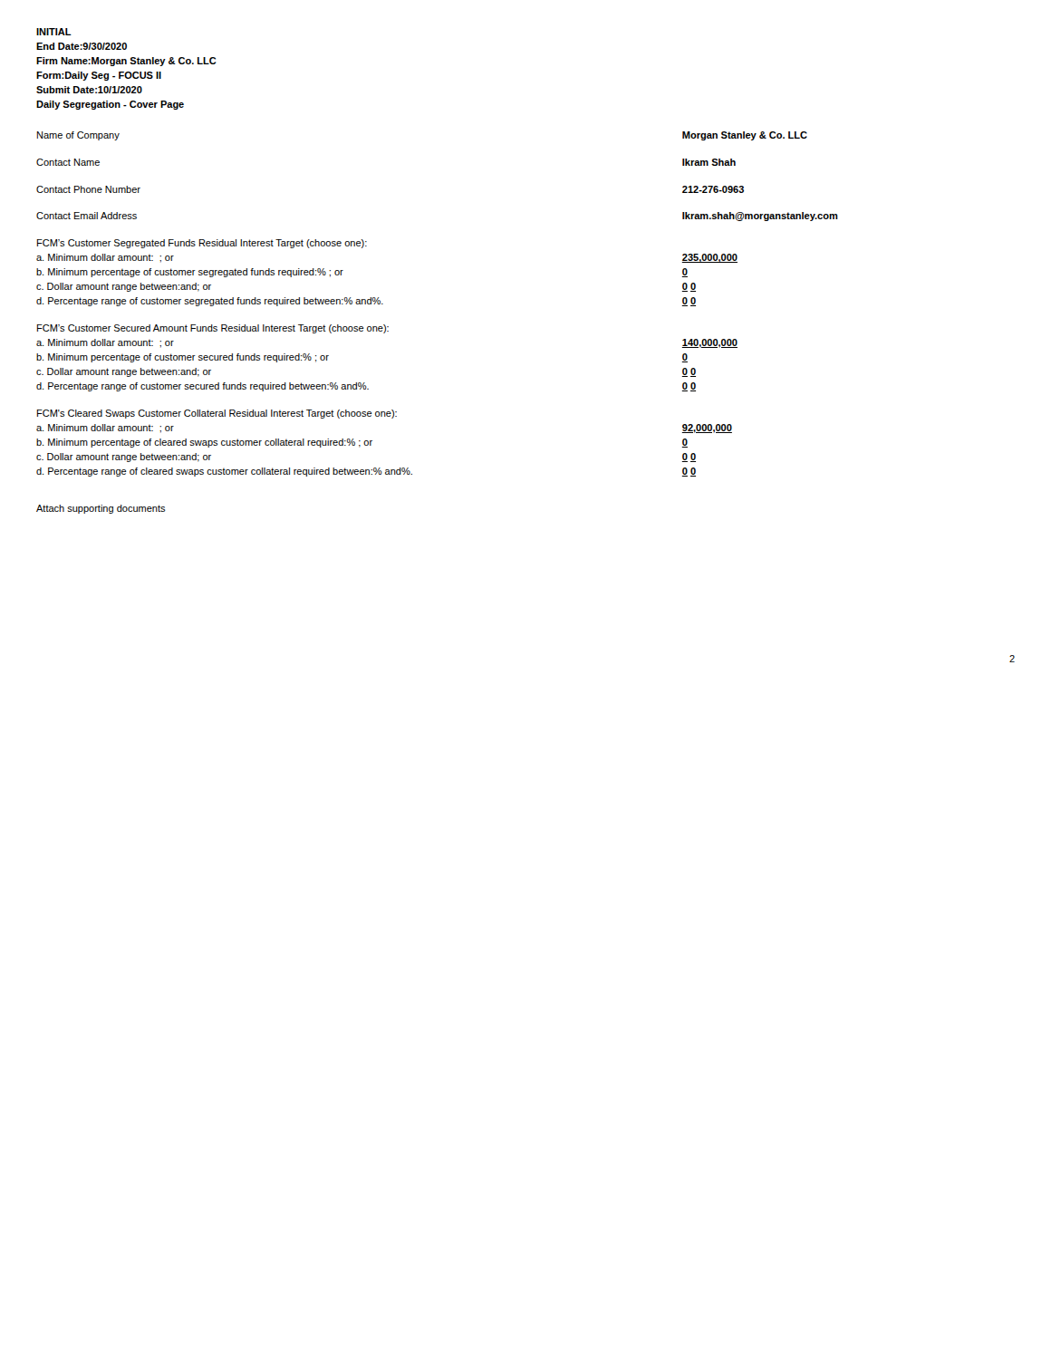INITIAL
End Date:9/30/2020
Firm Name:Morgan Stanley & Co. LLC
Form:Daily Seg - FOCUS II
Submit Date:10/1/2020
Daily Segregation - Cover Page
| Name of Company | Morgan Stanley & Co. LLC |
| Contact Name | Ikram Shah |
| Contact Phone Number | 212-276-0963 |
| Contact Email Address | Ikram.shah@morganstanley.com |
| FCM’s Customer Segregated Funds Residual Interest Target (choose one): | |
| a. Minimum dollar amount: ; or | 235,000,000 |
| b. Minimum percentage of customer segregated funds required:% ; or | 0 |
| c. Dollar amount range between:and; or | 0 0 |
| d. Percentage range of customer segregated funds required between:% and%. | 0 0 |
| FCM’s Customer Secured Amount Funds Residual Interest Target (choose one): | |
| a. Minimum dollar amount: ; or | 140,000,000 |
| b. Minimum percentage of customer secured funds required:% ; or | 0 |
| c. Dollar amount range between:and; or | 0 0 |
| d. Percentage range of customer secured funds required between:% and%. | 0 0 |
| FCM's Cleared Swaps Customer Collateral Residual Interest Target (choose one): | |
| a. Minimum dollar amount: ; or | 92,000,000 |
| b. Minimum percentage of cleared swaps customer collateral required:% ; or | 0 |
| c. Dollar amount range between:and; or | 0 0 |
| d. Percentage range of cleared swaps customer collateral required between:% and%. | 0 0 |
Attach supporting documents
2